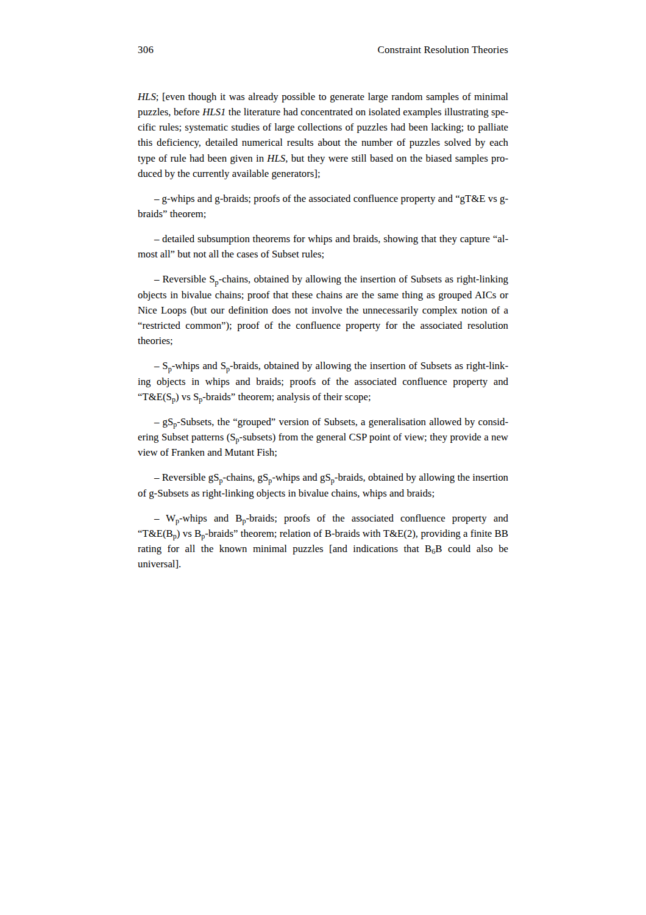306 Constraint Resolution Theories
HLS; [even though it was already possible to generate large random samples of minimal puzzles, before HLS1 the literature had concentrated on isolated examples illustrating specific rules; systematic studies of large collections of puzzles had been lacking; to palliate this deficiency, detailed numerical results about the number of puzzles solved by each type of rule had been given in HLS, but they were still based on the biased samples produced by the currently available generators];
– g-whips and g-braids; proofs of the associated confluence property and “gT&E vs g-braids” theorem;
– detailed subsumption theorems for whips and braids, showing that they capture “almost all” but not all the cases of Subset rules;
– Reversible Sp-chains, obtained by allowing the insertion of Subsets as right-linking objects in bivalue chains; proof that these chains are the same thing as grouped AICs or Nice Loops (but our definition does not involve the unnecessarily complex notion of a “restricted common”); proof of the confluence property for the associated resolution theories;
– Sp-whips and Sp-braids, obtained by allowing the insertion of Subsets as right-linking objects in whips and braids; proofs of the associated confluence property and “T&E(Sp) vs Sp-braids” theorem; analysis of their scope;
– gSp-Subsets, the “grouped” version of Subsets, a generalisation allowed by considering Subset patterns (Sp-subsets) from the general CSP point of view; they provide a new view of Franken and Mutant Fish;
– Reversible gSp-chains, gSp-whips and gSp-braids, obtained by allowing the insertion of g-Subsets as right-linking objects in bivalue chains, whips and braids;
– Wp-whips and Bp-braids; proofs of the associated confluence property and “T&E(Bp) vs Bp-braids” theorem; relation of B-braids with T&E(2), providing a finite BB rating for all the known minimal puzzles [and indications that B6B could also be universal].